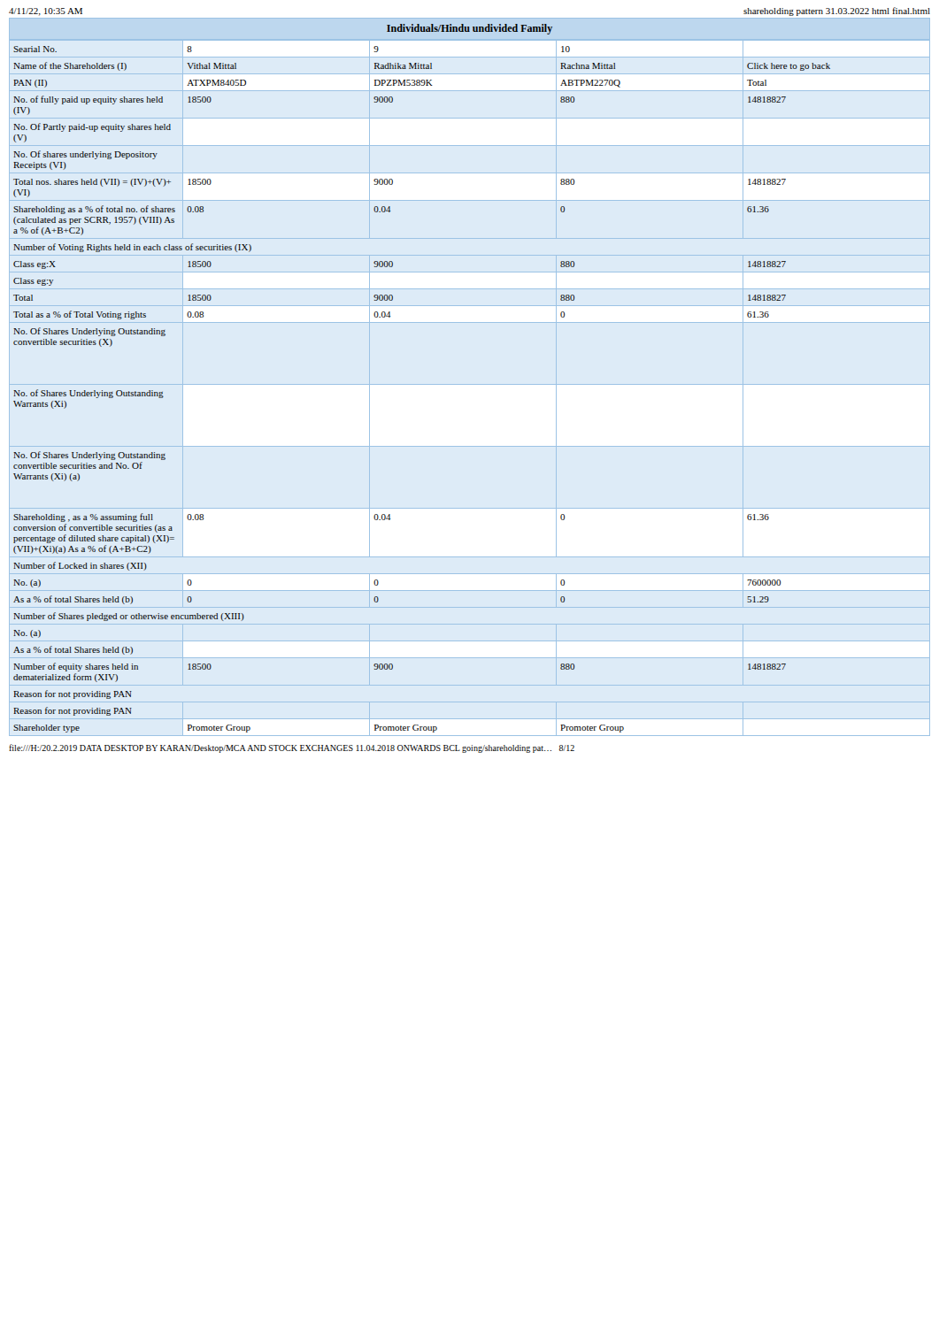4/11/22, 10:35 AM shareholding pattern 31.03.2022 html final.html
Individuals/Hindu undivided Family
| Searial No. | 8 | 9 | 10 | |
| Name of the Shareholders (I) | Vithal Mittal | Radhika Mittal | Rachna Mittal | Click here to go back |
| PAN (II) | ATXPM8405D | DPZPM5389K | ABTPM2270Q | Total |
| No. of fully paid up equity shares held (IV) | 18500 | 9000 | 880 | 14818827 |
| No. Of Partly paid-up equity shares held (V) | | | | |
| No. Of shares underlying Depository Receipts (VI) | | | | |
| Total nos. shares held (VII) = (IV)+(V)+ (VI) | 18500 | 9000 | 880 | 14818827 |
| Shareholding as a % of total no. of shares (calculated as per SCRR, 1957) (VIII) As a % of (A+B+C2) | 0.08 | 0.04 | 0 | 61.36 |
| Number of Voting Rights held in each class of securities (IX) |
| Class eg:X | 18500 | 9000 | 880 | 14818827 |
| Class eg:y | | | | |
| Total | 18500 | 9000 | 880 | 14818827 |
| Total as a % of Total Voting rights | 0.08 | 0.04 | 0 | 61.36 |
| No. Of Shares Underlying Outstanding convertible securities (X) | | | | |
| No. of Shares Underlying Outstanding Warrants (Xi) | | | | |
| No. Of Shares Underlying Outstanding convertible securities and No. Of Warrants (Xi) (a) | | | | |
| Shareholding , as a % assuming full conversion of convertible securities (as a percentage of diluted share capital) (XI)= (VII)+(Xi)(a) As a % of (A+B+C2) | 0.08 | 0.04 | 0 | 61.36 |
| Number of Locked in shares (XII) |
| No. (a) | 0 | 0 | 0 | 7600000 |
| As a % of total Shares held (b) | 0 | 0 | 0 | 51.29 |
| Number of Shares pledged or otherwise encumbered (XIII) |
| No. (a) | | | | |
| As a % of total Shares held (b) | | | | |
| Number of equity shares held in dematerialized form (XIV) | 18500 | 9000 | 880 | 14818827 |
| Reason for not providing PAN |
| Reason for not providing PAN | | | | |
| Shareholder type | Promoter Group | Promoter Group | Promoter Group | |
file:///H:/20.2.2019 DATA DESKTOP BY KARAN/Desktop/MCA AND STOCK EXCHANGES 11.04.2018 ONWARDS BCL going/shareholding pat… 8/12